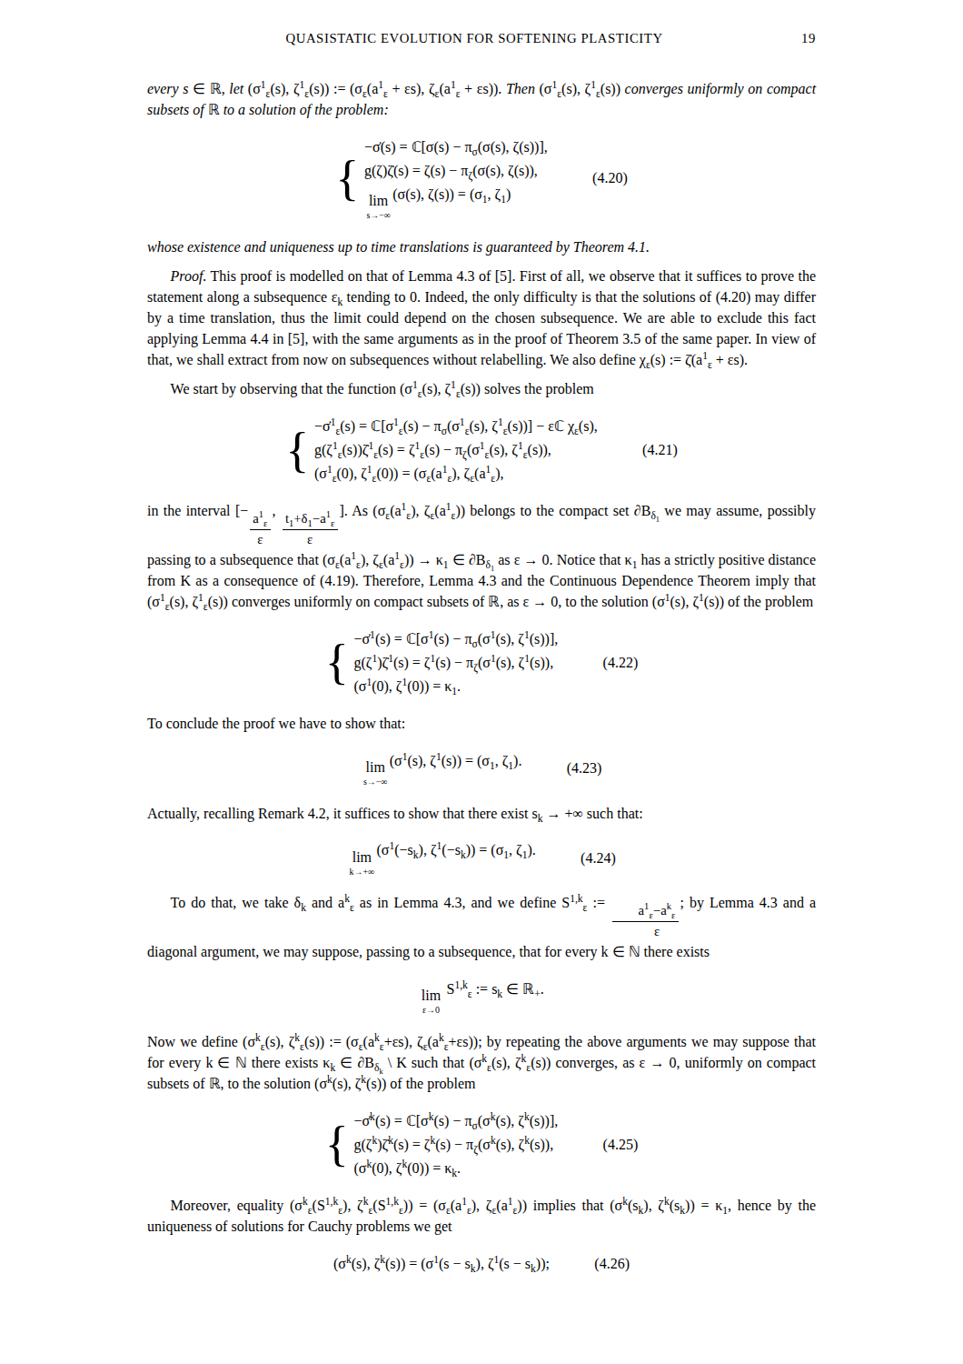QUASISTATIC EVOLUTION FOR SOFTENING PLASTICITY 19
every s ∈ ℝ, let (σ1ε(s), ζ1ε(s)) := (σε(a1ε + εs), ζε(a1ε + εs)). Then (σ1ε(s), ζ1ε(s)) converges uniformly on compact subsets of ℝ to a solution of the problem:
{
−σ̇(s) = ℂ[σ(s) − πσ(σ(s), ζ(s))],
g(ζ)ζ̇(s) = ζ(s) − πζ(σ(s), ζ(s)),
lim s→−∞(σ(s), ζ(s)) = (σ1, ζ1)
(4.20)
whose existence and uniqueness up to time translations is guaranteed by Theorem 4.1.
Proof. This proof is modelled on that of Lemma 4.3 of [5]. First of all, we observe that it suffices to prove the statement along a subsequence εk tending to 0. Indeed, the only difficulty is that the solutions of (4.20) may differ by a time translation, thus the limit could depend on the chosen subsequence. We are able to exclude this fact applying Lemma 4.4 in [5], with the same arguments as in the proof of Theorem 3.5 of the same paper. In view of that, we shall extract from now on subsequences without relabelling. We also define χε(s) := ζ̇(a1ε + εs).
We start by observing that the function (σ1ε(s), ζ1ε(s)) solves the problem
{
−σ̇1ε(s) = ℂ[σ1ε(s) − πσ(σ1ε(s), ζ1ε(s))] − εℂ χε(s),
g(ζ1ε(s))ζ̇1ε(s) = ζ1ε(s) − πζ(σ1ε(s), ζ1ε(s)),
(σ1ε(0), ζ1ε(0)) = (σε(a1ε), ζε(a1ε),
(4.21)
in the interval [−a1ε ε, t1+δ1−a1ε ε]. As (σε(a1ε), ζε(a1ε)) belongs to the compact set ∂Bδ1 we may assume, possibly passing to a subsequence that (σε(a1ε), ζε(a1ε)) → κ1 ∈ ∂Bδ1 as ε → 0. Notice that κ1 has a strictly positive distance from K as a consequence of (4.19). Therefore, Lemma 4.3 and the Continuous Dependence Theorem imply that (σ1ε(s), ζ1ε(s)) converges uniformly on compact subsets of ℝ, as ε → 0, to the solution (σ1(s), ζ1(s)) of the problem
{
−σ̇1(s) = ℂ[σ1(s) − πσ(σ1(s), ζ1(s))],
g(ζ1)ζ̇1(s) = ζ1(s) − πζ(σ1(s), ζ1(s)),
(σ1(0), ζ1(0)) = κ1.
(4.22)
To conclude the proof we have to show that:
lim s→−∞(σ1(s), ζ1(s)) = (σ1, ζ1).
(4.23)
Actually, recalling Remark 4.2, it suffices to show that there exist sk → +∞ such that:
lim k→+∞(σ1(−sk), ζ1(−sk)) = (σ1, ζ1).
(4.24)
To do that, we take δk and akε as in Lemma 4.3, and we define S1,kε := a1ε−akε ε; by Lemma 4.3 and a diagonal argument, we may suppose, passing to a subsequence, that for every k ∈ ℕ there exists
lim ε→0 S1,kε := sk ∈ ℝ+.
Now we define (σkε(s), ζkε(s)) := (σε(akε+εs), ζε(akε+εs)); by repeating the above arguments we may suppose that for every k ∈ ℕ there exists κk ∈ ∂Bδk \ K such that (σkε(s), ζkε(s)) converges, as ε → 0, uniformly on compact subsets of ℝ, to the solution (σk(s), ζk(s)) of the problem
{
−σ̇k(s) = ℂ[σk(s) − πσ(σk(s), ζk(s))],
g(ζk)ζ̇k(s) = ζk(s) − πζ(σk(s), ζk(s)),
(σk(0), ζk(0)) = κk.
(4.25)
Moreover, equality (σkε(S1,kε), ζkε(S1,kε)) = (σε(a1ε), ζε(a1ε)) implies that (σk(sk), ζk(sk)) = κ1, hence by the uniqueness of solutions for Cauchy problems we get
(σk(s), ζk(s)) = (σ1(s − sk), ζ1(s − sk));
(4.26)